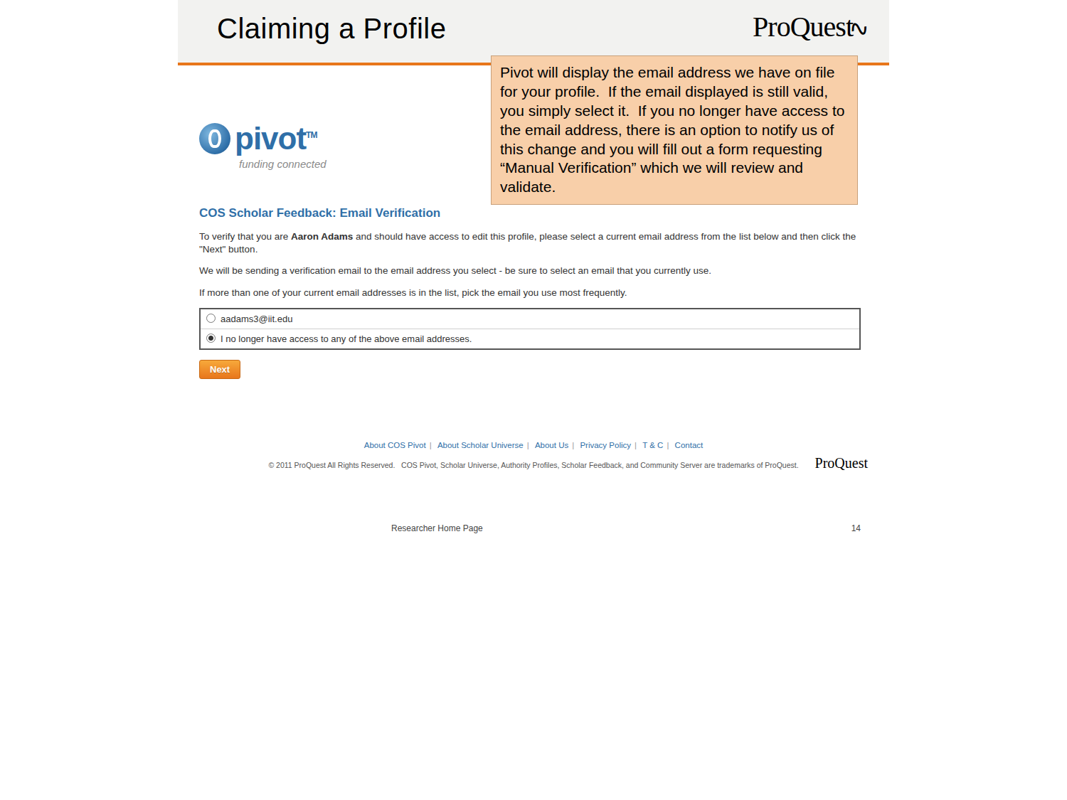Claiming a Profile
ProQuest∿
Pivot will display the email address we have on file for your profile. If the email displayed is still valid, you simply select it. If you no longer have access to the email address, there is an option to notify us of this change and you will fill out a form requesting “Manual Verification” which we will review and validate.
pivotTM
funding connected
COS Scholar Feedback: Email Verification
To verify that you are Aaron Adams and should have access to edit this profile, please select a current email address from the list below and then click the "Next" button.
We will be sending a verification email to the email address you select - be sure to select an email that you currently use.
If more than one of your current email addresses is in the list, pick the email you use most frequently.
aadams3@iit.edu
I no longer have access to any of the above email addresses.
Next
About COS Pivot| About Scholar Universe| About Us| Privacy Policy| T & C| Contact
© 2011 ProQuest All Rights Reserved. COS Pivot, Scholar Universe, Authority Profiles, Scholar Feedback, and Community Server are trademarks of ProQuest.
ProQuest
Researcher Home Page 14